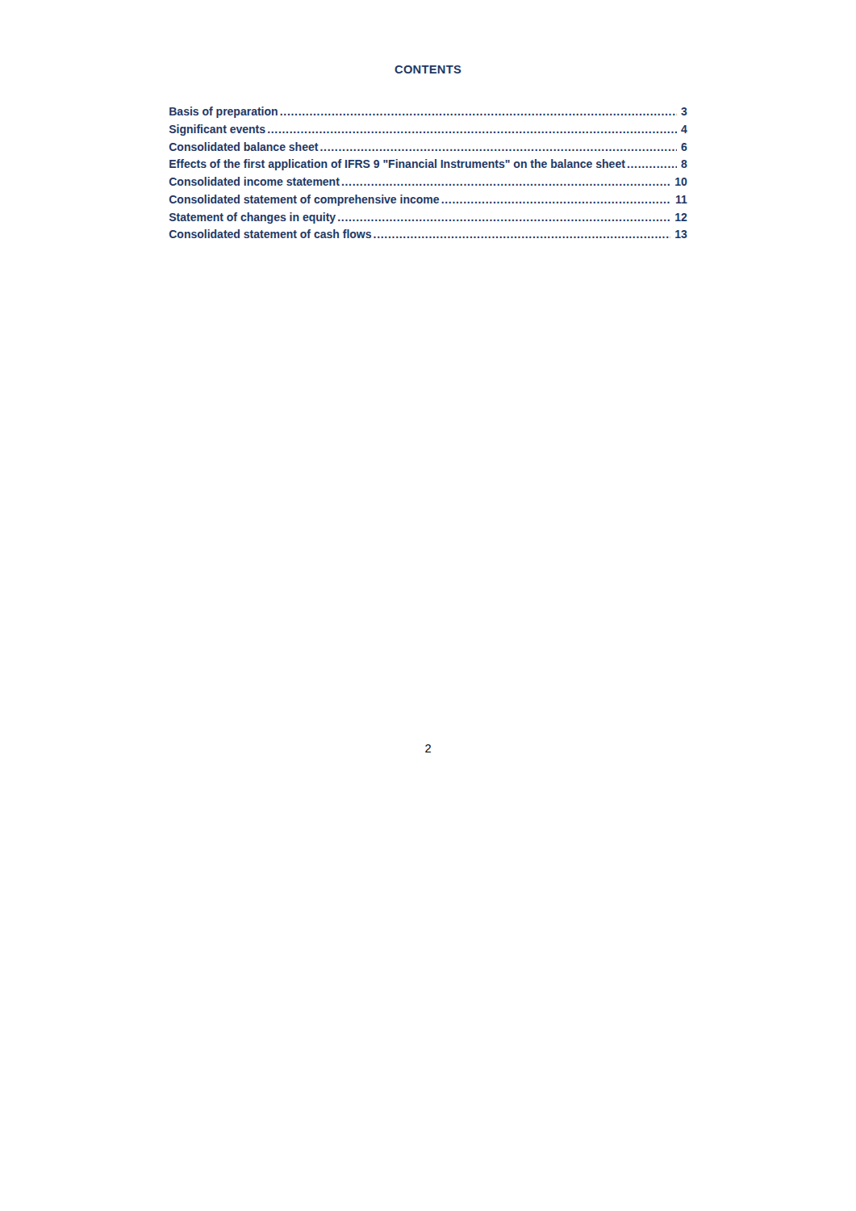CONTENTS
Basis of preparation .................................................................................................................................................. 3
Significant events ..................................................................................................................................................... 4
Consolidated balance sheet ................................................................................................................................. 6
Effects of the first application of IFRS 9 "Financial Instruments" on the balance sheet ................................................ 8
Consolidated income statement ......................................................................................................................... 10
Consolidated statement of comprehensive income ................................................................................. 11
Statement of changes in equity ........................................................................................................................... 12
Consolidated statement of cash flows ................................................................................................................. 13
2